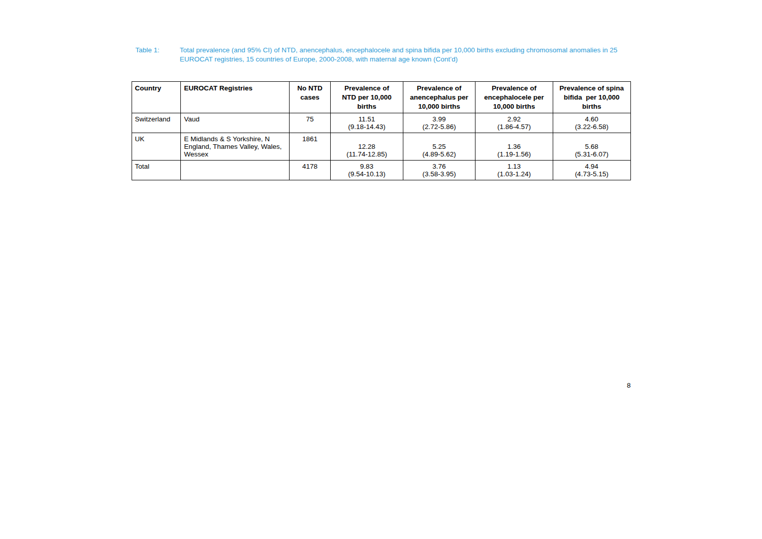Table 1: Total prevalence (and 95% CI) of NTD, anencephalus, encephalocele and spina bifida per 10,000 births excluding chromosomal anomalies in 25 EUROCAT registries, 15 countries of Europe, 2000-2008, with maternal age known (Cont’d)
| Country | EUROCAT Registries | No NTD cases | Prevalence of NTD per 10,000 births | Prevalence of anencephalus per 10,000 births | Prevalence of encephalocele per 10,000 births | Prevalence of spina bifida per 10,000 births |
| --- | --- | --- | --- | --- | --- | --- |
| Switzerland | Vaud | 75 | 11.51 (9.18-14.43) | 3.99 (2.72-5.86) | 2.92 (1.86-4.57) | 4.60 (3.22-6.58) |
| UK | E Midlands & S Yorkshire, N England, Thames Valley, Wales, Wessex | 1861 | 12.28 (11.74-12.85) | 5.25 (4.89-5.62) | 1.36 (1.19-1.56) | 5.68 (5.31-6.07) |
| Total | | 4178 | 9.83 (9.54-10.13) | 3.76 (3.58-3.95) | 1.13 (1.03-1.24) | 4.94 (4.73-5.15) |
8